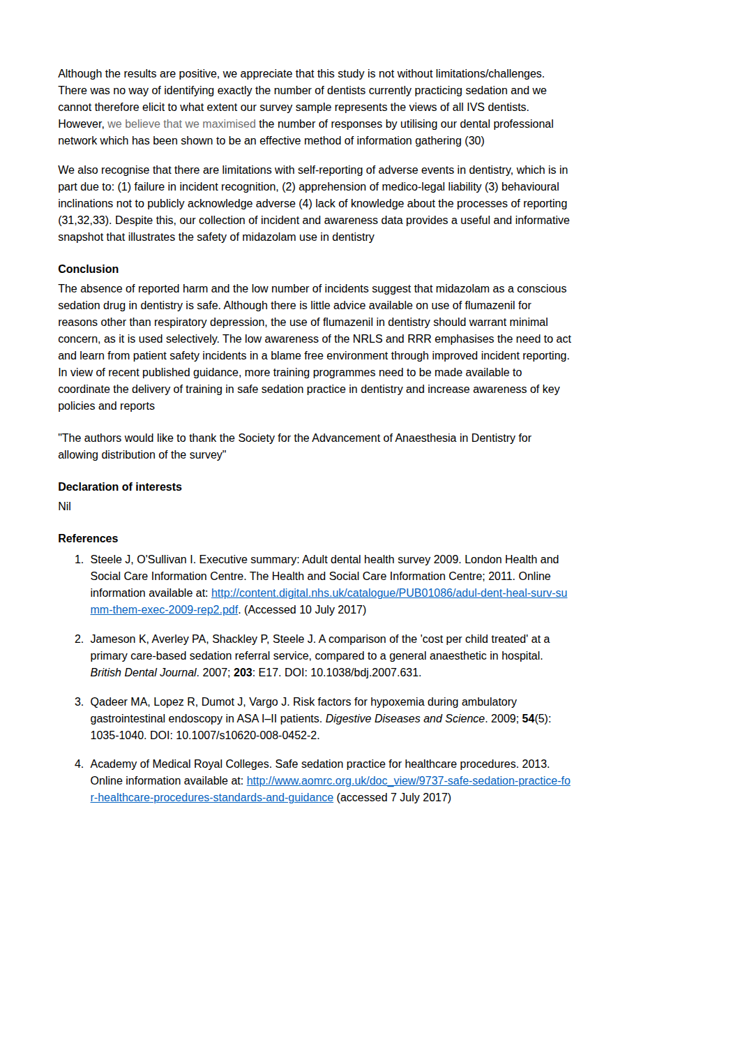Although the results are positive, we appreciate that this study is not without limitations/challenges. There was no way of identifying exactly the number of dentists currently practicing sedation and we cannot therefore elicit to what extent our survey sample represents the views of all IVS dentists. However, we believe that we maximised the number of responses by utilising our dental professional network which has been shown to be an effective method of information gathering (30)
We also recognise that there are limitations with self-reporting of adverse events in dentistry, which is in part due to: (1) failure in incident recognition, (2) apprehension of medico-legal liability (3) behavioural inclinations not to publicly acknowledge adverse (4) lack of knowledge about the processes of reporting (31,32,33). Despite this, our collection of incident and awareness data provides a useful and informative snapshot that illustrates the safety of midazolam use in dentistry
Conclusion
The absence of reported harm and the low number of incidents suggest that midazolam as a conscious sedation drug in dentistry is safe. Although there is little advice available on use of flumazenil for reasons other than respiratory depression, the use of flumazenil in dentistry should warrant minimal concern, as it is used selectively. The low awareness of the NRLS and RRR emphasises the need to act and learn from patient safety incidents in a blame free environment through improved incident reporting. In view of recent published guidance, more training programmes need to be made available to coordinate the delivery of training in safe sedation practice in dentistry and increase awareness of key policies and reports
"The authors would like to thank the Society for the Advancement of Anaesthesia in Dentistry for allowing distribution of the survey"
Declaration of interests
Nil
References
Steele J, O'Sullivan I. Executive summary: Adult dental health survey 2009. London Health and Social Care Information Centre. The Health and Social Care Information Centre; 2011. Online information available at: http://content.digital.nhs.uk/catalogue/PUB01086/adul-dent-heal-surv-summ-them-exec-2009-rep2.pdf. (Accessed 10 July 2017)
Jameson K, Averley PA, Shackley P, Steele J. A comparison of the 'cost per child treated' at a primary care-based sedation referral service, compared to a general anaesthetic in hospital. British Dental Journal. 2007; 203: E17. DOI: 10.1038/bdj.2007.631.
Qadeer MA, Lopez R, Dumot J, Vargo J. Risk factors for hypoxemia during ambulatory gastrointestinal endoscopy in ASA I–II patients. Digestive Diseases and Science. 2009; 54(5): 1035-1040. DOI: 10.1007/s10620-008-0452-2.
Academy of Medical Royal Colleges. Safe sedation practice for healthcare procedures. 2013. Online information available at: http://www.aomrc.org.uk/doc_view/9737-safe-sedation-practice-for-healthcare-procedures-standards-and-guidance (accessed 7 July 2017)